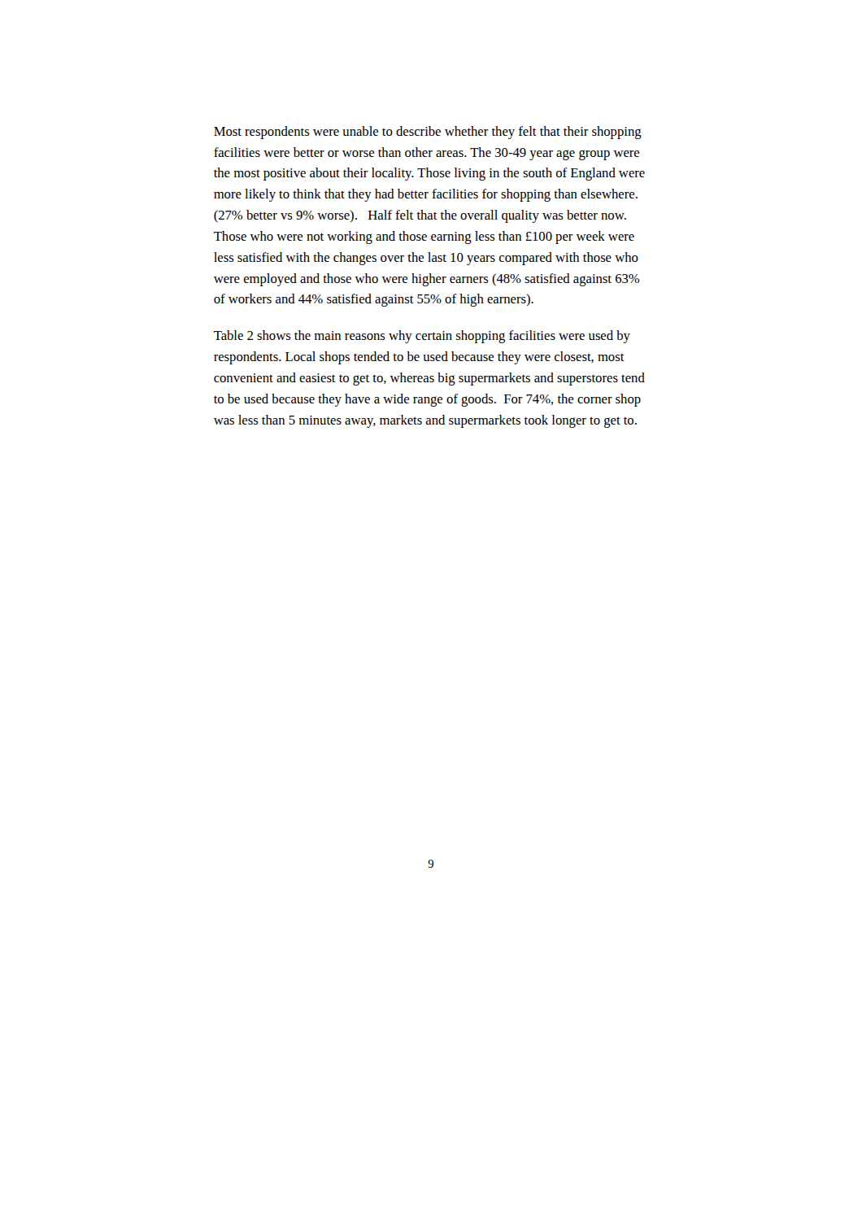Most respondents were unable to describe whether they felt that their shopping facilities were better or worse than other areas. The 30-49 year age group were the most positive about their locality. Those living in the south of England were more likely to think that they had better facilities for shopping than elsewhere. (27% better vs 9% worse). Half felt that the overall quality was better now. Those who were not working and those earning less than £100 per week were less satisfied with the changes over the last 10 years compared with those who were employed and those who were higher earners (48% satisfied against 63% of workers and 44% satisfied against 55% of high earners).
Table 2 shows the main reasons why certain shopping facilities were used by respondents. Local shops tended to be used because they were closest, most convenient and easiest to get to, whereas big supermarkets and superstores tend to be used because they have a wide range of goods. For 74%, the corner shop was less than 5 minutes away, markets and supermarkets took longer to get to.
9